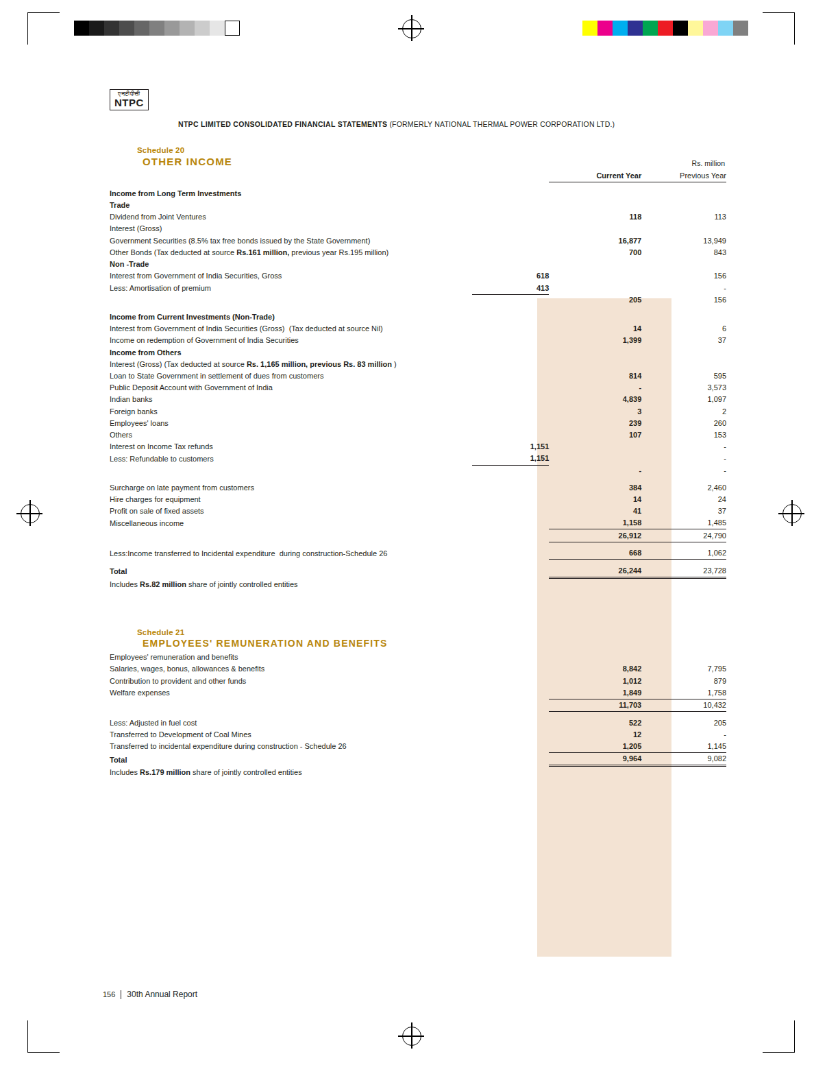एनटीपीसी NTPC
NTPC LIMITED CONSOLIDATED FINANCIAL STATEMENTS (FORMERLY NATIONAL THERMAL POWER CORPORATION LTD.)
Schedule 20
OTHER INCOME
Rs. million
| | | Current Year | Previous Year |
| Income from Long Term Investments | | | |
| Trade | | | |
| Dividend from Joint Ventures | | 118 | 113 |
| Interest (Gross) | | | |
| Government Securities (8.5% tax free bonds issued by the State Government) | | 16,877 | 13,949 |
| Other Bonds (Tax deducted at source Rs.161 million, previous year Rs.195 million) | | 700 | 843 |
| Non -Trade | | | |
| Interest from Government of India Securities, Gross | 618 | | 156 |
| Less: Amortisation of premium | 413 | | - |
| | | 205 | 156 |
| Income from Current Investments (Non-Trade) | | | |
| Interest from Government of India Securities (Gross) (Tax deducted at source Nil) | | 14 | 6 |
| Income on redemption of Government of India Securities | | 1,399 | 37 |
| Income from Others | | | |
| Interest (Gross) (Tax deducted at source Rs. 1,165 million, previous Rs. 83 million ) | | | |
| Loan to State Government in settlement of dues from customers | | 814 | 595 |
| Public Deposit Account with Government of India | | - | 3,573 |
| Indian banks | | 4,839 | 1,097 |
| Foreign banks | | 3 | 2 |
| Employees' loans | | 239 | 260 |
| Others | | 107 | 153 |
| Interest on Income Tax refunds | 1,151 | | - |
| Less: Refundable to customers | 1,151 | | - |
| | | - | - |
| Surcharge on late payment from customers | | 384 | 2,460 |
| Hire charges for equipment | | 14 | 24 |
| Profit on sale of fixed assets | | 41 | 37 |
| Miscellaneous income | | 1,158 | 1,485 |
| | | 26,912 | 24,790 |
| Less:Income transferred to Incidental expenditure during construction-Schedule 26 | | 668 | 1,062 |
| Total | | 26,244 | 23,728 |
Includes Rs.82 million share of jointly controlled entities
Schedule 21
EMPLOYEES' REMUNERATION AND BENEFITS
| Employees' remuneration and benefits | | | |
| Salaries, wages, bonus, allowances & benefits | | 8,842 | 7,795 |
| Contribution to provident and other funds | | 1,012 | 879 |
| Welfare expenses | | 1,849 | 1,758 |
| | | 11,703 | 10,432 |
| Less: Adjusted in fuel cost | | 522 | 205 |
| Transferred to Development of Coal Mines | | 12 | - |
| Transferred to incidental expenditure during construction - Schedule 26 | | 1,205 | 1,145 |
| Total | | 9,964 | 9,082 |
Includes Rs.179 million share of jointly controlled entities
156
30th Annual Report